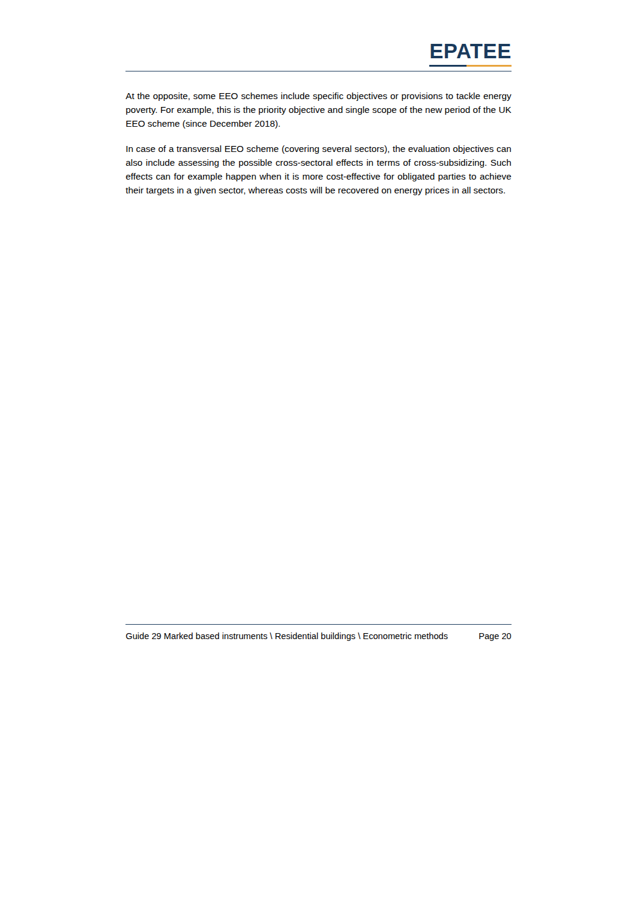EPATEE
At the opposite, some EEO schemes include specific objectives or provisions to tackle energy poverty. For example, this is the priority objective and single scope of the new period of the UK EEO scheme (since December 2018).
In case of a transversal EEO scheme (covering several sectors), the evaluation objectives can also include assessing the possible cross-sectoral effects in terms of cross-subsidizing. Such effects can for example happen when it is more cost-effective for obligated parties to achieve their targets in a given sector, whereas costs will be recovered on energy prices in all sectors.
Guide 29 Marked based instruments \ Residential buildings \ Econometric methods Page 20